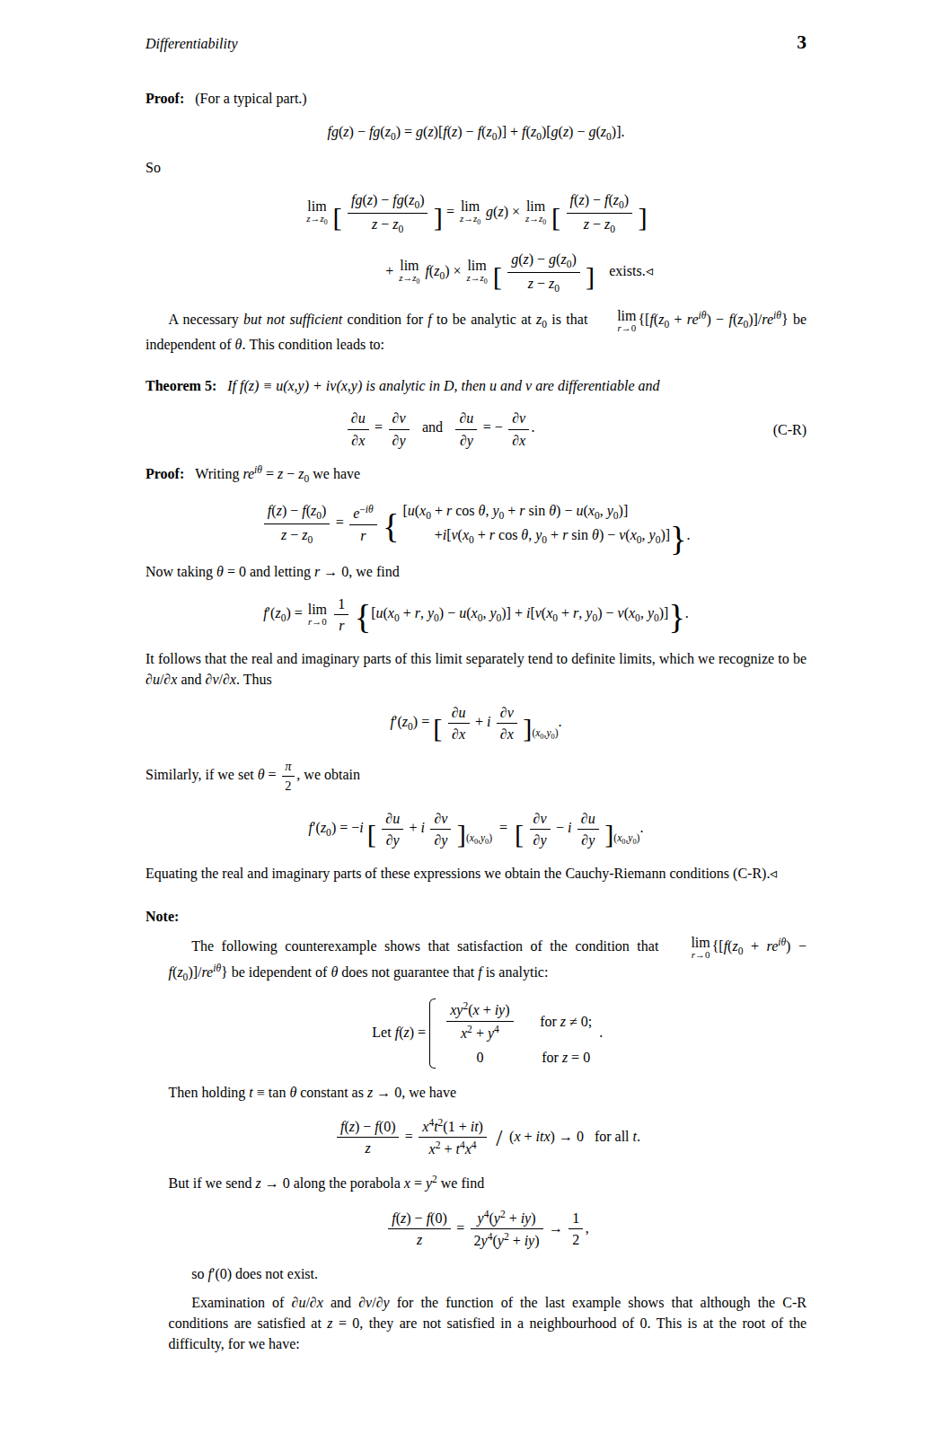Differentiability 3
Proof: (For a typical part.)
fg(z) − fg(z 0) = g(z)[f(z) − f(z 0)] + f(z 0)[g(z) − g(z 0)].
So
lim z→z 0 [ fg(z) − fg(z 0) z − z 0 ] = lim z→z 0 g(z) × lim z→z 0 [ f(z) − f(z 0) z − z 0 ]
+ lim z→z 0 f(z 0) × lim z→z 0 [ g(z) − g(z 0) z − z 0 ] exists.◃
A necessary but not sufficient condition for f to be analytic at z 0 is that lim r→0{[f(z 0 + re iθ) − f(z 0)]/re iθ} be independent of θ. This condition leads to:
Theorem 5: If f(z) ≡ u(x,y) + iv(x,y) is analytic in D, then u and v are differentiable and
∂u∂x = ∂v∂y and ∂u∂y = − ∂v∂x.
(C-R)
Proof: Writing re iθ = z − z 0 we have
f(z) − f(z 0) z − z 0 = e−iθ r {
[u(x 0 + r cos θ, y 0 + r sin θ) − u(x 0, y 0)]
+i[v(x 0 + r cos θ, y 0 + r sin θ) − v(x 0, y 0)]}.
Now taking θ = 0 and letting r → 0, we find
f′(z 0) = lim r→0 1 r {[u(x 0 + r, y 0) − u(x 0, y 0)] + i[v(x 0 + r, y 0) − v(x 0, y 0)]}.
It follows that the real and imaginary parts of this limit separately tend to definite limits, which we recognize to be ∂u/∂x and ∂v/∂x. Thus
f′(z 0) = [ ∂u∂x + i ∂v∂x ](x 0,y 0).
Similarly, if we set θ = π 2, we obtain
f′(z 0) = −i [ ∂u∂y + i ∂v∂y ](x 0,y 0) = [ ∂v∂y − i ∂u∂y ](x 0,y 0).
Equating the real and imaginary parts of these expressions we obtain the Cauchy-Riemann conditions (C-R).◃
Note:
The following counterexample shows that satisfaction of the condition that lim r→0{[f(z 0 + re iθ) − f(z 0)]/re iθ} be idependent of θ does not guarantee that f is analytic:
Let f(z) =
| xy 2 ( x + iy ) x 2 + y 4 | for z ≠ 0; |
| 0 | for z = 0 |
.
Then holding t ≡ tan θ constant as z → 0, we have
f(z) − f(0) z = x 4 t 2(1 + it) x 2 + t 4 x 4 / (x + itx) → 0 for all t.
But if we send z → 0 along the porabola x = y 2 we find
f(z) − f(0) z = y 4(y 2 + iy) 2y 4(y 2 + iy) → 12,
so f′(0) does not exist.
Examination of ∂u/∂x and ∂v/∂y for the function of the last example shows that although the C-R conditions are satisfied at z = 0, they are not satisfied in a neighbourhood of 0. This is at the root of the difficulty, for we have: